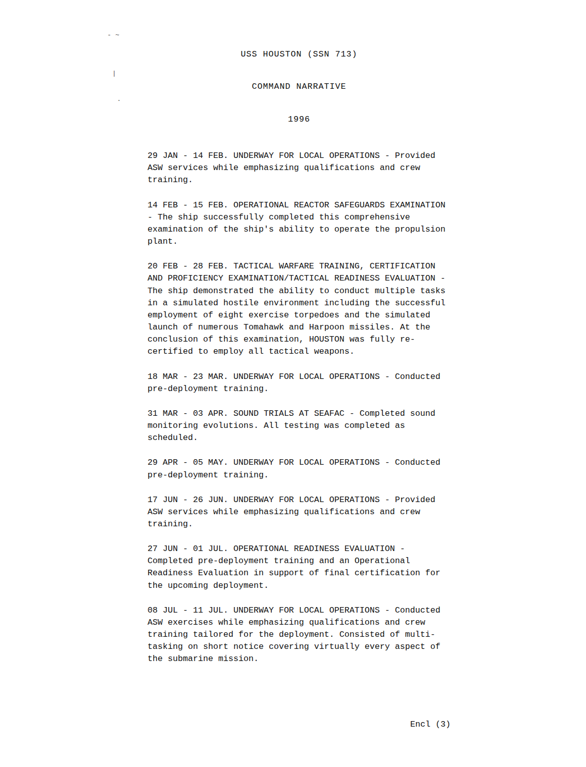- ~ | .
USS HOUSTON (SSN 713)
COMMAND NARRATIVE
1996
29 JAN - 14 FEB. UNDERWAY FOR LOCAL OPERATIONS - Provided ASW services while emphasizing qualifications and crew training.
14 FEB - 15 FEB. OPERATIONAL REACTOR SAFEGUARDS EXAMINATION - The ship successfully completed this comprehensive examination of the ship's ability to operate the propulsion plant.
20 FEB - 28 FEB. TACTICAL WARFARE TRAINING, CERTIFICATION AND PROFICIENCY EXAMINATION/TACTICAL READINESS EVALUATION - The ship demonstrated the ability to conduct multiple tasks in a simulated hostile environment including the successful employment of eight exercise torpedoes and the simulated launch of numerous Tomahawk and Harpoon missiles. At the conclusion of this examination, HOUSTON was fully re-certified to employ all tactical weapons.
18 MAR - 23 MAR. UNDERWAY FOR LOCAL OPERATIONS - Conducted pre-deployment training.
31 MAR - 03 APR. SOUND TRIALS AT SEAFAC - Completed sound monitoring evolutions. All testing was completed as scheduled.
29 APR - 05 MAY. UNDERWAY FOR LOCAL OPERATIONS - Conducted pre-deployment training.
17 JUN - 26 JUN. UNDERWAY FOR LOCAL OPERATIONS - Provided ASW services while emphasizing qualifications and crew training.
27 JUN - 01 JUL. OPERATIONAL READINESS EVALUATION - Completed pre-deployment training and an Operational Readiness Evaluation in support of final certification for the upcoming deployment.
08 JUL - 11 JUL. UNDERWAY FOR LOCAL OPERATIONS - Conducted ASW exercises while emphasizing qualifications and crew training tailored for the deployment. Consisted of multi-tasking on short notice covering virtually every aspect of the submarine mission.
Encl (3)